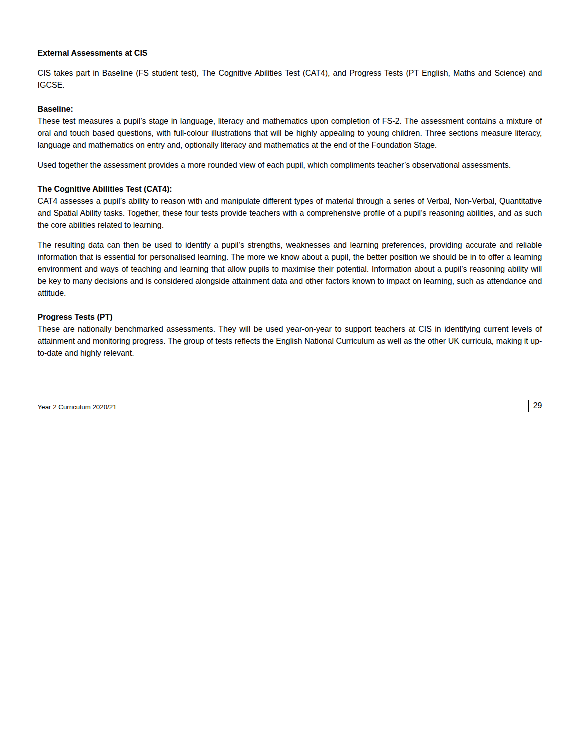External Assessments at CIS
CIS takes part in Baseline (FS student test), The Cognitive Abilities Test (CAT4), and Progress Tests (PT English, Maths and Science) and IGCSE.
Baseline:
These test measures a pupil’s stage in language, literacy and mathematics upon completion of FS-2. The assessment contains a mixture of oral and touch based questions, with full-colour illustrations that will be highly appealing to young children. Three sections measure literacy, language and mathematics on entry and, optionally literacy and mathematics at the end of the Foundation Stage.
Used together the assessment provides a more rounded view of each pupil, which compliments teacher’s observational assessments.
The Cognitive Abilities Test (CAT4):
CAT4 assesses a pupil’s ability to reason with and manipulate different types of material through a series of Verbal, Non-Verbal, Quantitative and Spatial Ability tasks. Together, these four tests provide teachers with a comprehensive profile of a pupil’s reasoning abilities, and as such the core abilities related to learning.
The resulting data can then be used to identify a pupil’s strengths, weaknesses and learning preferences, providing accurate and reliable information that is essential for personalised learning. The more we know about a pupil, the better position we should be in to offer a learning environment and ways of teaching and learning that allow pupils to maximise their potential. Information about a pupil’s reasoning ability will be key to many decisions and is considered alongside attainment data and other factors known to impact on learning, such as attendance and attitude.
Progress Tests (PT)
These are nationally benchmarked assessments. They will be used year-on-year to support teachers at CIS in identifying current levels of attainment and monitoring progress. The group of tests reflects the English National Curriculum as well as the other UK curricula, making it up-to-date and highly relevant.
Year 2 Curriculum 2020/21 29